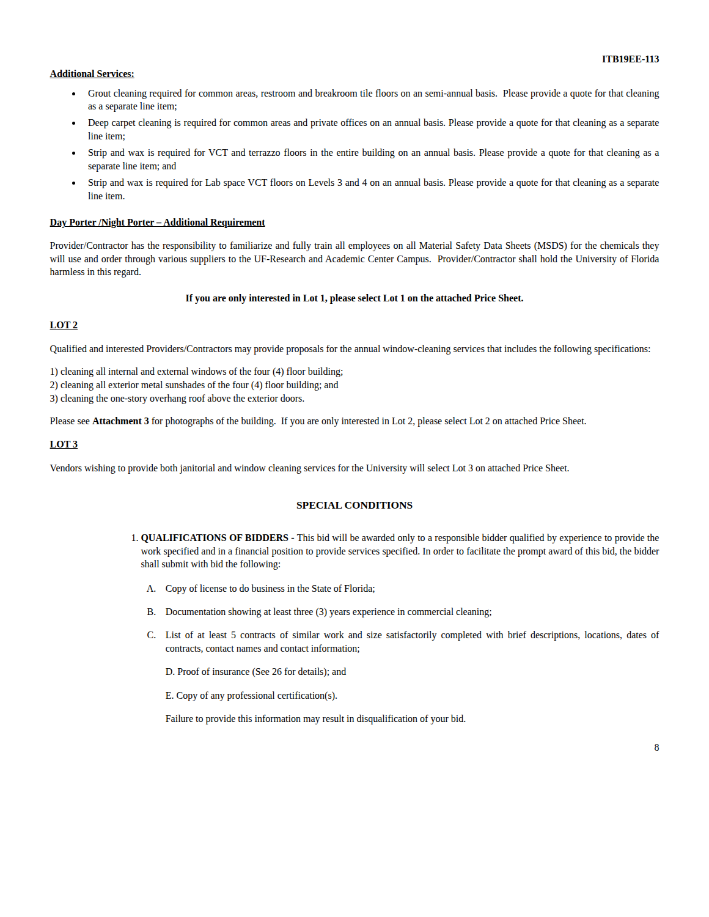ITB19EE-113
Additional Services:
Grout cleaning required for common areas, restroom and breakroom tile floors on an semi-annual basis. Please provide a quote for that cleaning as a separate line item;
Deep carpet cleaning is required for common areas and private offices on an annual basis. Please provide a quote for that cleaning as a separate line item;
Strip and wax is required for VCT and terrazzo floors in the entire building on an annual basis. Please provide a quote for that cleaning as a separate line item; and
Strip and wax is required for Lab space VCT floors on Levels 3 and 4 on an annual basis. Please provide a quote for that cleaning as a separate line item.
Day Porter /Night Porter – Additional Requirement
Provider/Contractor has the responsibility to familiarize and fully train all employees on all Material Safety Data Sheets (MSDS) for the chemicals they will use and order through various suppliers to the UF-Research and Academic Center Campus. Provider/Contractor shall hold the University of Florida harmless in this regard.
If you are only interested in Lot 1, please select Lot 1 on the attached Price Sheet.
LOT 2
Qualified and interested Providers/Contractors may provide proposals for the annual window-cleaning services that includes the following specifications:
1) cleaning all internal and external windows of the four (4) floor building;
2) cleaning all exterior metal sunshades of the four (4) floor building; and
3) cleaning the one-story overhang roof above the exterior doors.
Please see Attachment 3 for photographs of the building. If you are only interested in Lot 2, please select Lot 2 on attached Price Sheet.
LOT 3
Vendors wishing to provide both janitorial and window cleaning services for the University will select Lot 3 on attached Price Sheet.
SPECIAL CONDITIONS
QUALIFICATIONS OF BIDDERS - This bid will be awarded only to a responsible bidder qualified by experience to provide the work specified and in a financial position to provide services specified. In order to facilitate the prompt award of this bid, the bidder shall submit with bid the following:
Copy of license to do business in the State of Florida;
Documentation showing at least three (3) years experience in commercial cleaning;
List of at least 5 contracts of similar work and size satisfactorily completed with brief descriptions, locations, dates of contracts, contact names and contact information;
D. Proof of insurance (See 26 for details); and
E. Copy of any professional certification(s).
Failure to provide this information may result in disqualification of your bid.
8